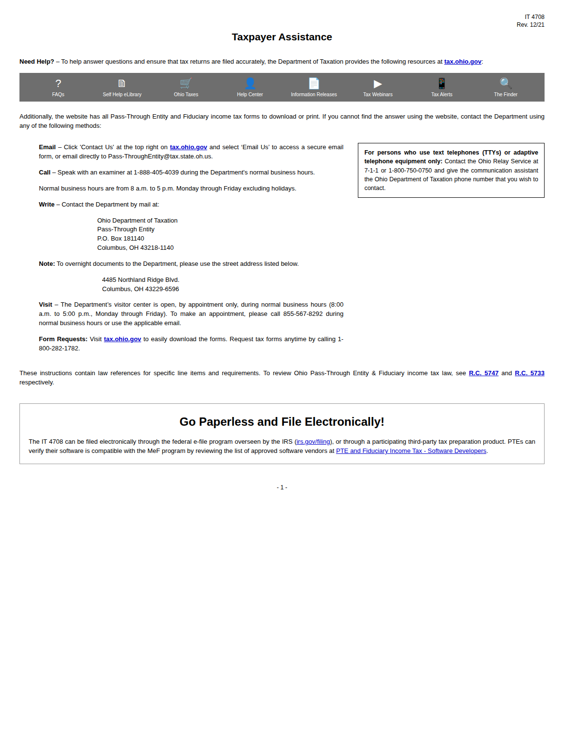IT 4708
Rev. 12/21
Taxpayer Assistance
Need Help? – To help answer questions and ensure that tax returns are filed accurately, the Department of Taxation provides the following resources at tax.ohio.gov:
?FAQs
🗎Self Help eLibrary
🛒Ohio Taxes
👤Help Center
📄Information Releases
▶Tax Webinars
📱Tax Alerts
🔍The Finder
Additionally, the website has all Pass-Through Entity and Fiduciary income tax forms to download or print. If you cannot find the answer using the website, contact the Department using any of the following methods:
Email – Click 'Contact Us' at the top right on tax.ohio.gov and select ‘Email Us’ to access a secure email form, or email directly to Pass-ThroughEntity@tax.state.oh.us.
Call – Speak with an examiner at 1-888-405-4039 during the Department's normal business hours.
Normal business hours are from 8 a.m. to 5 p.m. Monday through Friday excluding holidays.
Write – Contact the Department by mail at:
Ohio Department of Taxation
Pass-Through Entity
P.O. Box 181140
Columbus, OH 43218-1140
Note: To overnight documents to the Department, please use the street address listed below.
4485 Northland Ridge Blvd.
Columbus, OH 43229-6596
Visit – The Department’s visitor center is open, by appointment only, during normal business hours (8:00 a.m. to 5:00 p.m., Monday through Friday). To make an appointment, please call 855-567-8292 during normal business hours or use the applicable email.
Form Requests: Visit tax.ohio.gov to easily download the forms. Request tax forms anytime by calling 1-800-282-1782.
For persons who use text telephones (TTYs) or adaptive telephone equipment only: Contact the Ohio Relay Service at 7-1-1 or 1-800-750-0750 and give the communication assistant the Ohio Department of Taxation phone number that you wish to contact.
These instructions contain law references for specific line items and requirements. To review Ohio Pass-Through Entity & Fiduciary income tax law, see R.C. 5747 and R.C. 5733 respectively.
Go Paperless and File Electronically!
The IT 4708 can be filed electronically through the federal e-file program overseen by the IRS (irs.gov/filing), or through a participating third-party tax preparation product. PTEs can verify their software is compatible with the MeF program by reviewing the list of approved software vendors at PTE and Fiduciary Income Tax - Software Developers.
- 1 -